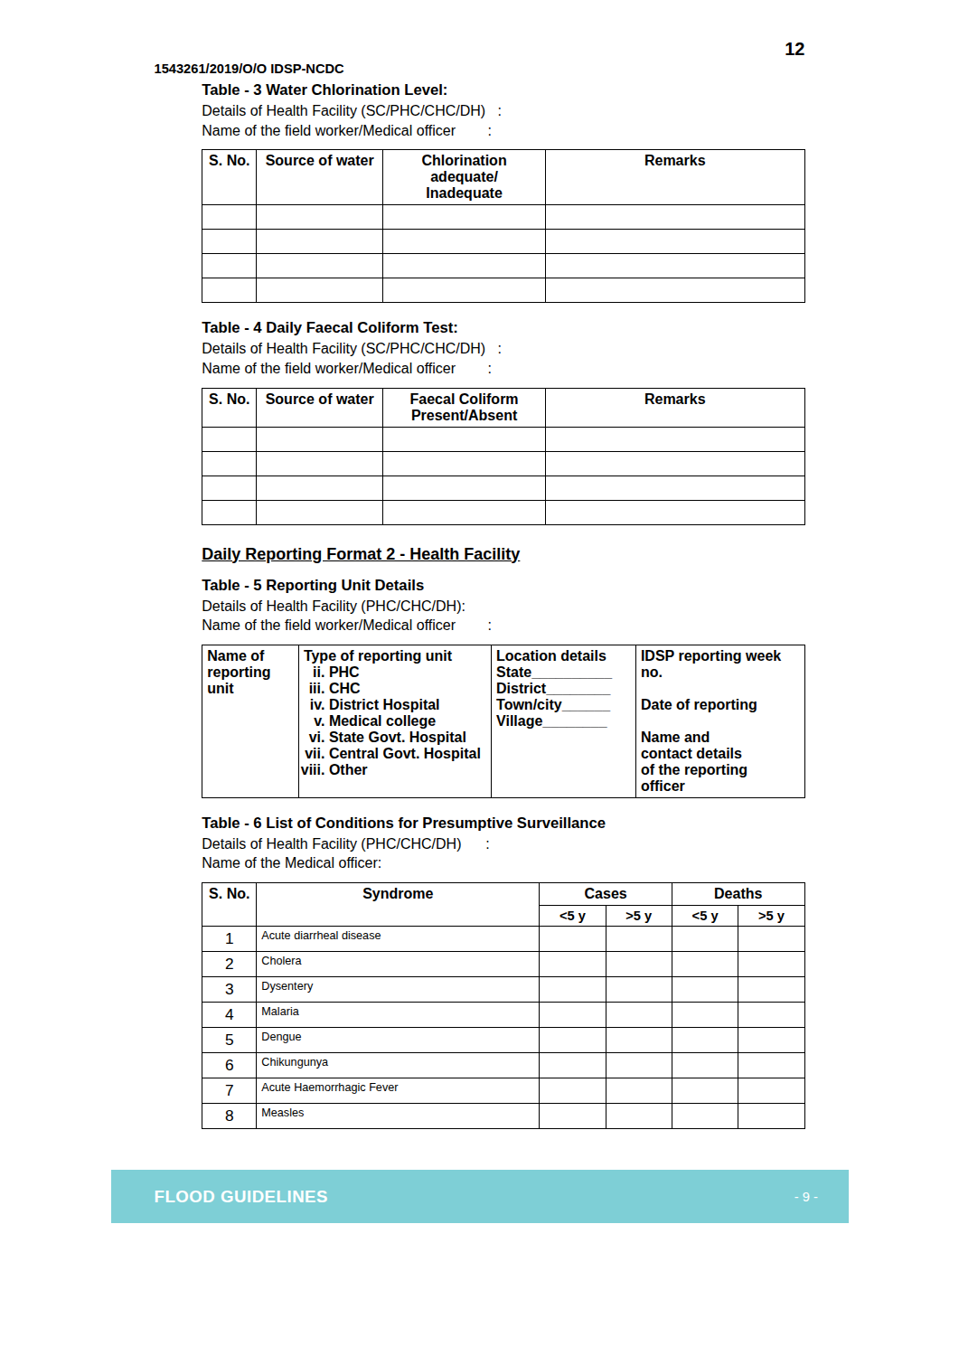12
1543261/2019/O/O IDSP-NCDC
Table - 3 Water Chlorination Level:
Details of Health Facility (SC/PHC/CHC/DH) :
Name of the field worker/Medical officer :
| S. No. | Source of water | Chlorination adequate/ Inadequate | Remarks |
| --- | --- | --- | --- |
Table - 4 Daily Faecal Coliform Test:
Details of Health Facility (SC/PHC/CHC/DH) :
Name of the field worker/Medical officer :
| S. No. | Source of water | Faecal Coliform Present/Absent | Remarks |
| --- | --- | --- | --- |
Daily Reporting Format 2 - Health Facility
Table - 5 Reporting Unit Details
Details of Health Facility (PHC/CHC/DH):
Name of the field worker/Medical officer :
| Name of reporting unit | Type of reporting unit PHC CHC District Hospital Medical college State Govt. Hospital Central Govt. Hospital Other | Location details State__________ District________ Town/city______ Village________ | IDSP reporting week no. Date of reporting Name and contact details of the reporting officer |
Table - 6 List of Conditions for Presumptive Surveillance
Details of Health Facility (PHC/CHC/DH) :
Name of the Medical officer:
| S. No. | Syndrome | Cases | Deaths |
| --- | --- | --- | --- |
| <5 y | >5 y | <5 y | >5 y |
| 1 | Acute diarrheal disease | | | | |
| 2 | Cholera | | | | |
| 3 | Dysentery | | | | |
| 4 | Malaria | | | | |
| 5 | Dengue | | | | |
| 6 | Chikungunya | | | | |
| 7 | Acute Haemorrhagic Fever | | | | |
| 8 | Measles | | | | |
FLOOD GUIDELINES - 9 -